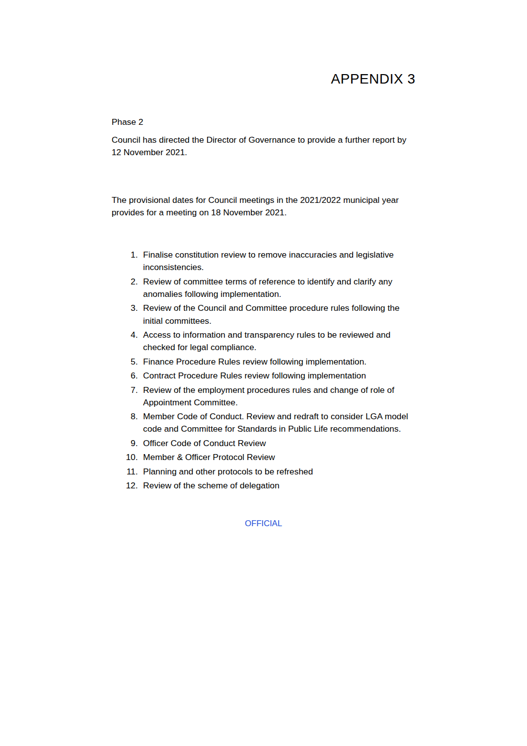APPENDIX 3
Phase 2
Council has directed the Director of Governance to provide a further report by 12 November 2021.
The provisional dates for Council meetings in the 2021/2022 municipal year provides for a meeting on 18 November 2021.
Finalise constitution review to remove inaccuracies and legislative inconsistencies.
Review of committee terms of reference to identify and clarify any anomalies following implementation.
Review of the Council and Committee procedure rules following the initial committees.
Access to information and transparency rules to be reviewed and checked for legal compliance.
Finance Procedure Rules review following implementation.
Contract Procedure Rules review following implementation
Review of the employment procedures rules and change of role of Appointment Committee.
Member Code of Conduct. Review and redraft to consider LGA model code and Committee for Standards in Public Life recommendations.
Officer Code of Conduct Review
Member & Officer Protocol Review
Planning and other protocols to be refreshed
Review of the scheme of delegation
OFFICIAL